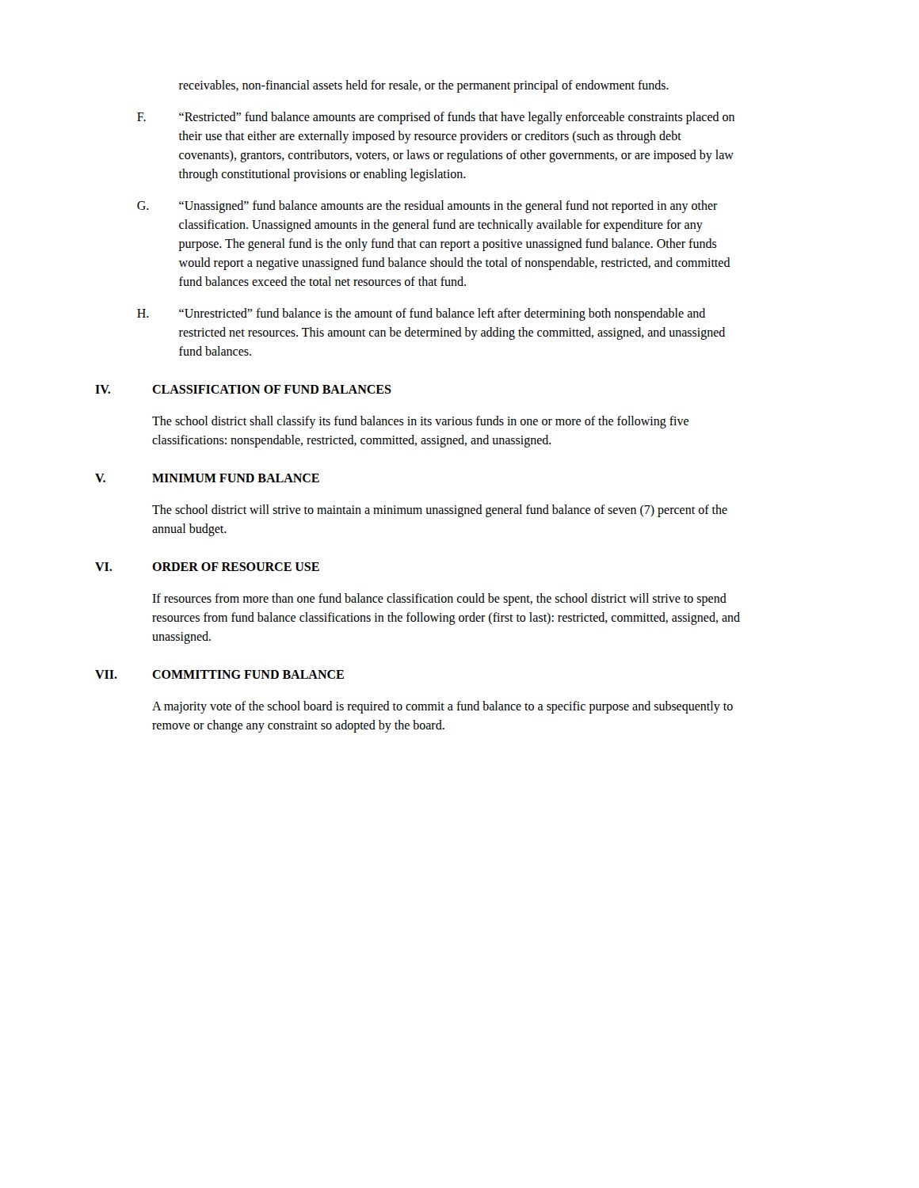receivables, non-financial assets held for resale, or the permanent principal of endowment funds.
F.
“Restricted” fund balance amounts are comprised of funds that have legally enforceable constraints placed on their use that either are externally imposed by resource providers or creditors (such as through debt covenants), grantors, contributors, voters, or laws or regulations of other governments, or are imposed by law through constitutional provisions or enabling legislation.
G.
“Unassigned” fund balance amounts are the residual amounts in the general fund not reported in any other classification. Unassigned amounts in the general fund are technically available for expenditure for any purpose. The general fund is the only fund that can report a positive unassigned fund balance. Other funds would report a negative unassigned fund balance should the total of nonspendable, restricted, and committed fund balances exceed the total net resources of that fund.
H.
“Unrestricted” fund balance is the amount of fund balance left after determining both nonspendable and restricted net resources. This amount can be determined by adding the committed, assigned, and unassigned fund balances.
IV.
CLASSIFICATION OF FUND BALANCES
The school district shall classify its fund balances in its various funds in one or more of the following five classifications: nonspendable, restricted, committed, assigned, and unassigned.
V.
MINIMUM FUND BALANCE
The school district will strive to maintain a minimum unassigned general fund balance of seven (7) percent of the annual budget.
VI.
ORDER OF RESOURCE USE
If resources from more than one fund balance classification could be spent, the school district will strive to spend resources from fund balance classifications in the following order (first to last): restricted, committed, assigned, and unassigned.
VII.
COMMITTING FUND BALANCE
A majority vote of the school board is required to commit a fund balance to a specific purpose and subsequently to remove or change any constraint so adopted by the board.